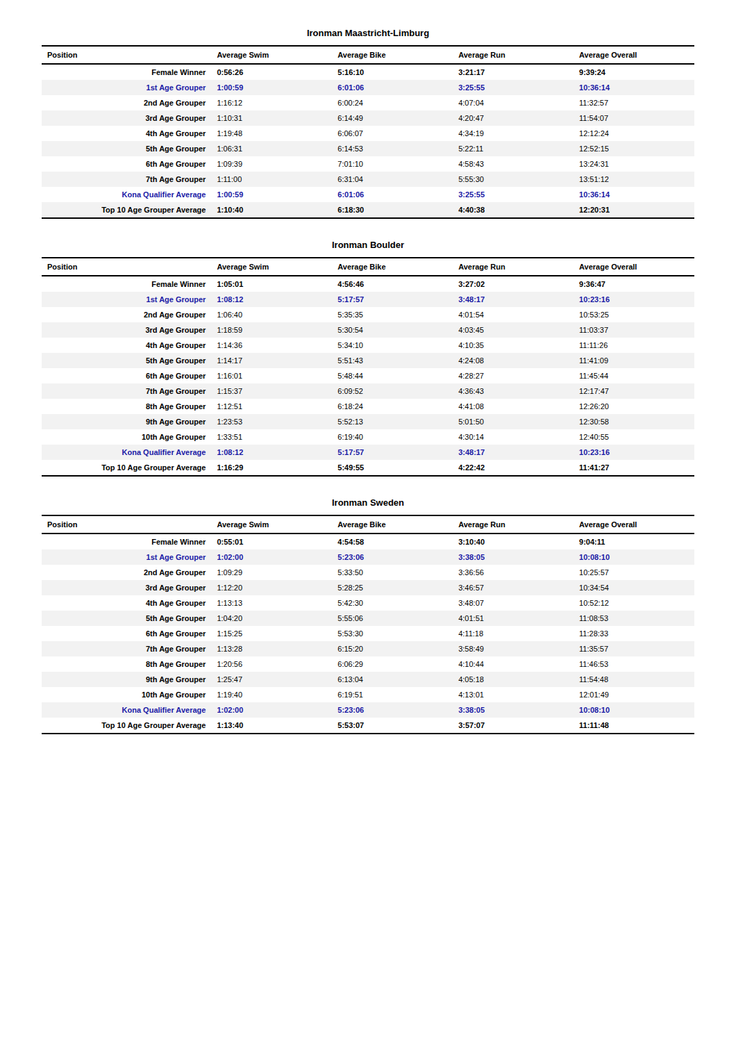Ironman Maastricht-Limburg
| Position | Average Swim | Average Bike | Average Run | Average Overall |
| --- | --- | --- | --- | --- |
| Female Winner | 0:56:26 | 5:16:10 | 3:21:17 | 9:39:24 |
| 1st Age Grouper | 1:00:59 | 6:01:06 | 3:25:55 | 10:36:14 |
| 2nd Age Grouper | 1:16:12 | 6:00:24 | 4:07:04 | 11:32:57 |
| 3rd Age Grouper | 1:10:31 | 6:14:49 | 4:20:47 | 11:54:07 |
| 4th Age Grouper | 1:19:48 | 6:06:07 | 4:34:19 | 12:12:24 |
| 5th Age Grouper | 1:06:31 | 6:14:53 | 5:22:11 | 12:52:15 |
| 6th Age Grouper | 1:09:39 | 7:01:10 | 4:58:43 | 13:24:31 |
| 7th Age Grouper | 1:11:00 | 6:31:04 | 5:55:30 | 13:51:12 |
| Kona Qualifier Average | 1:00:59 | 6:01:06 | 3:25:55 | 10:36:14 |
| Top 10 Age Grouper Average | 1:10:40 | 6:18:30 | 4:40:38 | 12:20:31 |
Ironman Boulder
| Position | Average Swim | Average Bike | Average Run | Average Overall |
| --- | --- | --- | --- | --- |
| Female Winner | 1:05:01 | 4:56:46 | 3:27:02 | 9:36:47 |
| 1st Age Grouper | 1:08:12 | 5:17:57 | 3:48:17 | 10:23:16 |
| 2nd Age Grouper | 1:06:40 | 5:35:35 | 4:01:54 | 10:53:25 |
| 3rd Age Grouper | 1:18:59 | 5:30:54 | 4:03:45 | 11:03:37 |
| 4th Age Grouper | 1:14:36 | 5:34:10 | 4:10:35 | 11:11:26 |
| 5th Age Grouper | 1:14:17 | 5:51:43 | 4:24:08 | 11:41:09 |
| 6th Age Grouper | 1:16:01 | 5:48:44 | 4:28:27 | 11:45:44 |
| 7th Age Grouper | 1:15:37 | 6:09:52 | 4:36:43 | 12:17:47 |
| 8th Age Grouper | 1:12:51 | 6:18:24 | 4:41:08 | 12:26:20 |
| 9th Age Grouper | 1:23:53 | 5:52:13 | 5:01:50 | 12:30:58 |
| 10th Age Grouper | 1:33:51 | 6:19:40 | 4:30:14 | 12:40:55 |
| Kona Qualifier Average | 1:08:12 | 5:17:57 | 3:48:17 | 10:23:16 |
| Top 10 Age Grouper Average | 1:16:29 | 5:49:55 | 4:22:42 | 11:41:27 |
Ironman Sweden
| Position | Average Swim | Average Bike | Average Run | Average Overall |
| --- | --- | --- | --- | --- |
| Female Winner | 0:55:01 | 4:54:58 | 3:10:40 | 9:04:11 |
| 1st Age Grouper | 1:02:00 | 5:23:06 | 3:38:05 | 10:08:10 |
| 2nd Age Grouper | 1:09:29 | 5:33:50 | 3:36:56 | 10:25:57 |
| 3rd Age Grouper | 1:12:20 | 5:28:25 | 3:46:57 | 10:34:54 |
| 4th Age Grouper | 1:13:13 | 5:42:30 | 3:48:07 | 10:52:12 |
| 5th Age Grouper | 1:04:20 | 5:55:06 | 4:01:51 | 11:08:53 |
| 6th Age Grouper | 1:15:25 | 5:53:30 | 4:11:18 | 11:28:33 |
| 7th Age Grouper | 1:13:28 | 6:15:20 | 3:58:49 | 11:35:57 |
| 8th Age Grouper | 1:20:56 | 6:06:29 | 4:10:44 | 11:46:53 |
| 9th Age Grouper | 1:25:47 | 6:13:04 | 4:05:18 | 11:54:48 |
| 10th Age Grouper | 1:19:40 | 6:19:51 | 4:13:01 | 12:01:49 |
| Kona Qualifier Average | 1:02:00 | 5:23:06 | 3:38:05 | 10:08:10 |
| Top 10 Age Grouper Average | 1:13:40 | 5:53:07 | 3:57:07 | 11:11:48 |